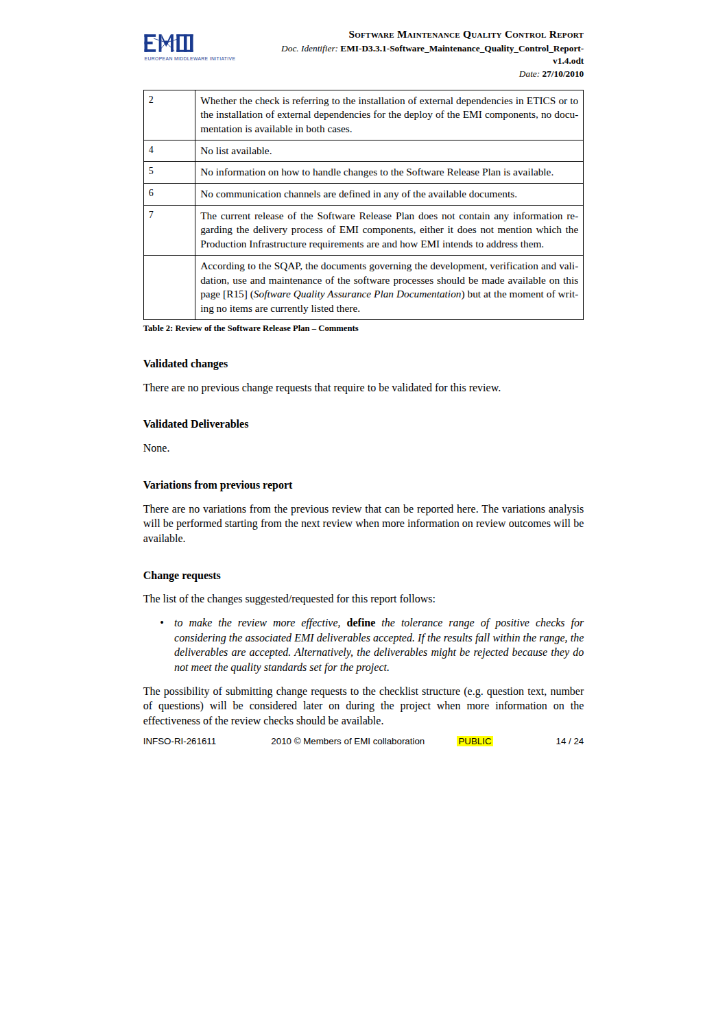EUROPEAN MIDDLEWARE INITIATIVE
Software Maintenance Quality Control Report
Doc. Identifier: EMI-D3.3.1-Software_Maintenance_Quality_Control_Report-v1.4.odt
Date: 27/10/2010
| 2 | Whether the check is referring to the installation of external dependencies in ETICS or to the installation of external dependencies for the deploy of the EMI components, no documentation is available in both cases. |
| 4 | No list available. |
| 5 | No information on how to handle changes to the Software Release Plan is available. |
| 6 | No communication channels are defined in any of the available documents. |
| 7 | The current release of the Software Release Plan does not contain any information regarding the delivery process of EMI components, either it does not mention which the Production Infrastructure requirements are and how EMI intends to address them. |
| | According to the SQAP, the documents governing the development, verification and validation, use and maintenance of the software processes should be made available on this page [R15] ( Software Quality Assurance Plan Documentation ) but at the moment of writing no items are currently listed there. |
Table 2: Review of the Software Release Plan – Comments
Validated changes
There are no previous change requests that require to be validated for this review.
Validated Deliverables
None.
Variations from previous report
There are no variations from the previous review that can be reported here. The variations analysis will be performed starting from the next review when more information on review outcomes will be available.
Change requests
The list of the changes suggested/requested for this report follows:
to make the review more effective, define the tolerance range of positive checks for considering the associated EMI deliverables accepted. If the results fall within the range, the deliverables are accepted. Alternatively, the deliverables might be rejected because they do not meet the quality standards set for the project.
The possibility of submitting change requests to the checklist structure (e.g. question text, number of questions) will be considered later on during the project when more information on the effectiveness of the review checks should be available.
INFSO-RI-261611
2010 © Members of EMI collaboration
PUBLIC
14 / 24